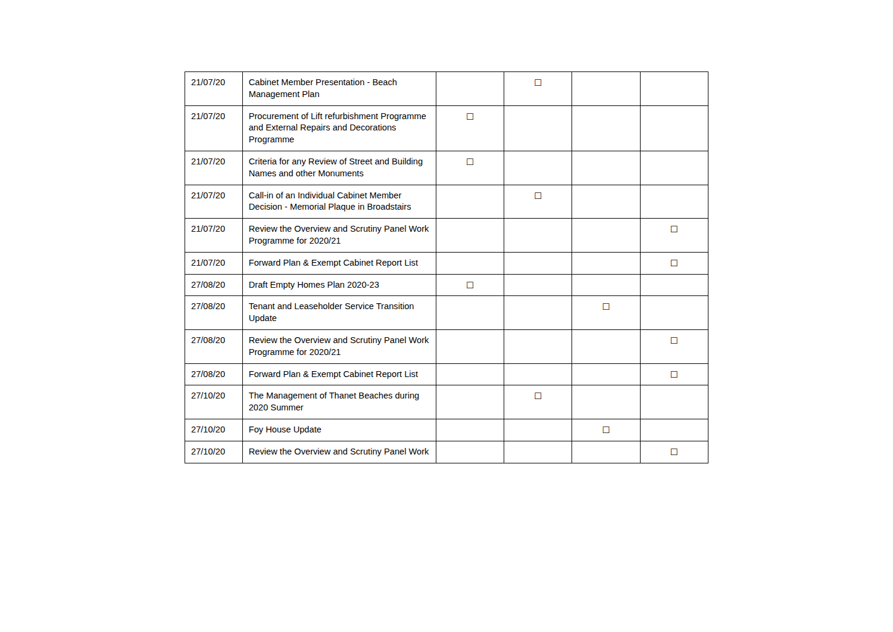| 21/07/20 | Cabinet Member Presentation - Beach Management Plan | | ☐ | | |
| 21/07/20 | Procurement of Lift refurbishment Programme and External Repairs and Decorations Programme | ☐ | | | |
| 21/07/20 | Criteria for any Review of Street and Building Names and other Monuments | ☐ | | | |
| 21/07/20 | Call-in of an Individual Cabinet Member Decision - Memorial Plaque in Broadstairs | | ☐ | | |
| 21/07/20 | Review the Overview and Scrutiny Panel Work Programme for 2020/21 | | | | ☐ |
| 21/07/20 | Forward Plan & Exempt Cabinet Report List | | | | ☐ |
| 27/08/20 | Draft Empty Homes Plan 2020-23 | ☐ | | | |
| 27/08/20 | Tenant and Leaseholder Service Transition Update | | | ☐ | |
| 27/08/20 | Review the Overview and Scrutiny Panel Work Programme for 2020/21 | | | | ☐ |
| 27/08/20 | Forward Plan & Exempt Cabinet Report List | | | | ☐ |
| 27/10/20 | The Management of Thanet Beaches during 2020 Summer | | ☐ | | |
| 27/10/20 | Foy House Update | | | ☐ | |
| 27/10/20 | Review the Overview and Scrutiny Panel Work | | | | ☐ |